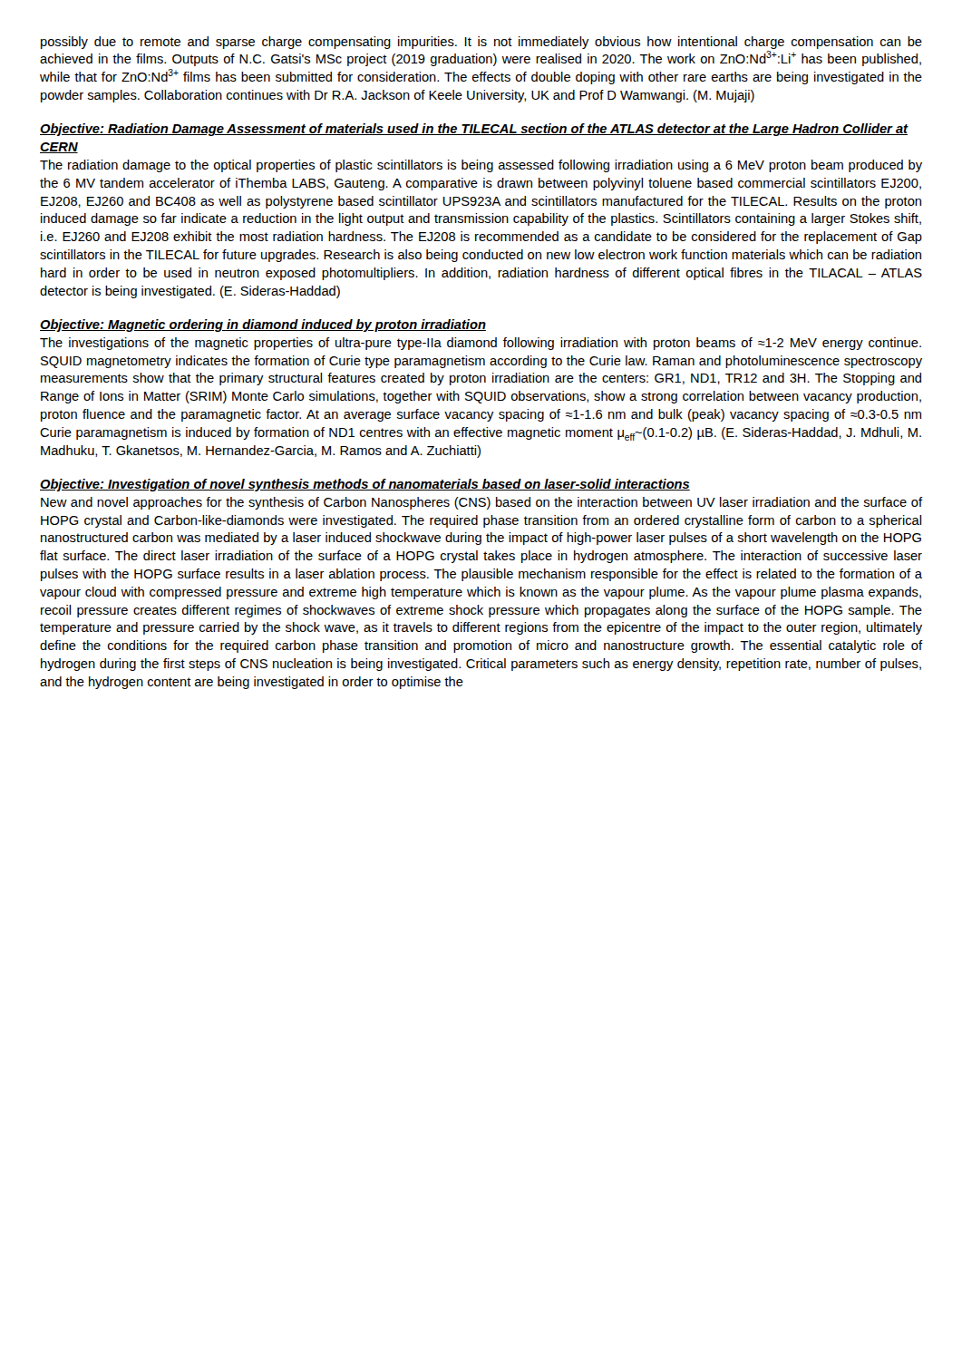possibly due to remote and sparse charge compensating impurities. It is not immediately obvious how intentional charge compensation can be achieved in the films. Outputs of N.C. Gatsi's MSc project (2019 graduation) were realised in 2020. The work on ZnO:Nd3+:Li+ has been published, while that for ZnO:Nd3+ films has been submitted for consideration. The effects of double doping with other rare earths are being investigated in the powder samples. Collaboration continues with Dr R.A. Jackson of Keele University, UK and Prof D Wamwangi. (M. Mujaji)
Objective: Radiation Damage Assessment of materials used in the TILECAL section of the ATLAS detector at the Large Hadron Collider at CERN
The radiation damage to the optical properties of plastic scintillators is being assessed following irradiation using a 6 MeV proton beam produced by the 6 MV tandem accelerator of iThemba LABS, Gauteng. A comparative is drawn between polyvinyl toluene based commercial scintillators EJ200, EJ208, EJ260 and BC408 as well as polystyrene based scintillator UPS923A and scintillators manufactured for the TILECAL. Results on the proton induced damage so far indicate a reduction in the light output and transmission capability of the plastics. Scintillators containing a larger Stokes shift, i.e. EJ260 and EJ208 exhibit the most radiation hardness. The EJ208 is recommended as a candidate to be considered for the replacement of Gap scintillators in the TILECAL for future upgrades. Research is also being conducted on new low electron work function materials which can be radiation hard in order to be used in neutron exposed photomultipliers. In addition, radiation hardness of different optical fibres in the TILACAL – ATLAS detector is being investigated. (E. Sideras-Haddad)
Objective: Magnetic ordering in diamond induced by proton irradiation
The investigations of the magnetic properties of ultra-pure type-IIa diamond following irradiation with proton beams of ≈1-2 MeV energy continue. SQUID magnetometry indicates the formation of Curie type paramagnetism according to the Curie law. Raman and photoluminescence spectroscopy measurements show that the primary structural features created by proton irradiation are the centers: GR1, ND1, TR12 and 3H. The Stopping and Range of Ions in Matter (SRIM) Monte Carlo simulations, together with SQUID observations, show a strong correlation between vacancy production, proton fluence and the paramagnetic factor. At an average surface vacancy spacing of ≈1-1.6 nm and bulk (peak) vacancy spacing of ≈0.3-0.5 nm Curie paramagnetism is induced by formation of ND1 centres with an effective magnetic moment μeff~(0.1-0.2) µB. (E. Sideras-Haddad, J. Mdhuli, M. Madhuku, T. Gkanetsos, M. Hernandez-Garcia, M. Ramos and A. Zuchiatti)
Objective: Investigation of novel synthesis methods of nanomaterials based on laser-solid interactions
New and novel approaches for the synthesis of Carbon Nanospheres (CNS) based on the interaction between UV laser irradiation and the surface of HOPG crystal and Carbon-like-diamonds were investigated. The required phase transition from an ordered crystalline form of carbon to a spherical nanostructured carbon was mediated by a laser induced shockwave during the impact of high-power laser pulses of a short wavelength on the HOPG flat surface. The direct laser irradiation of the surface of a HOPG crystal takes place in hydrogen atmosphere. The interaction of successive laser pulses with the HOPG surface results in a laser ablation process. The plausible mechanism responsible for the effect is related to the formation of a vapour cloud with compressed pressure and extreme high temperature which is known as the vapour plume. As the vapour plume plasma expands, recoil pressure creates different regimes of shockwaves of extreme shock pressure which propagates along the surface of the HOPG sample. The temperature and pressure carried by the shock wave, as it travels to different regions from the epicentre of the impact to the outer region, ultimately define the conditions for the required carbon phase transition and promotion of micro and nanostructure growth. The essential catalytic role of hydrogen during the first steps of CNS nucleation is being investigated. Critical parameters such as energy density, repetition rate, number of pulses, and the hydrogen content are being investigated in order to optimise the